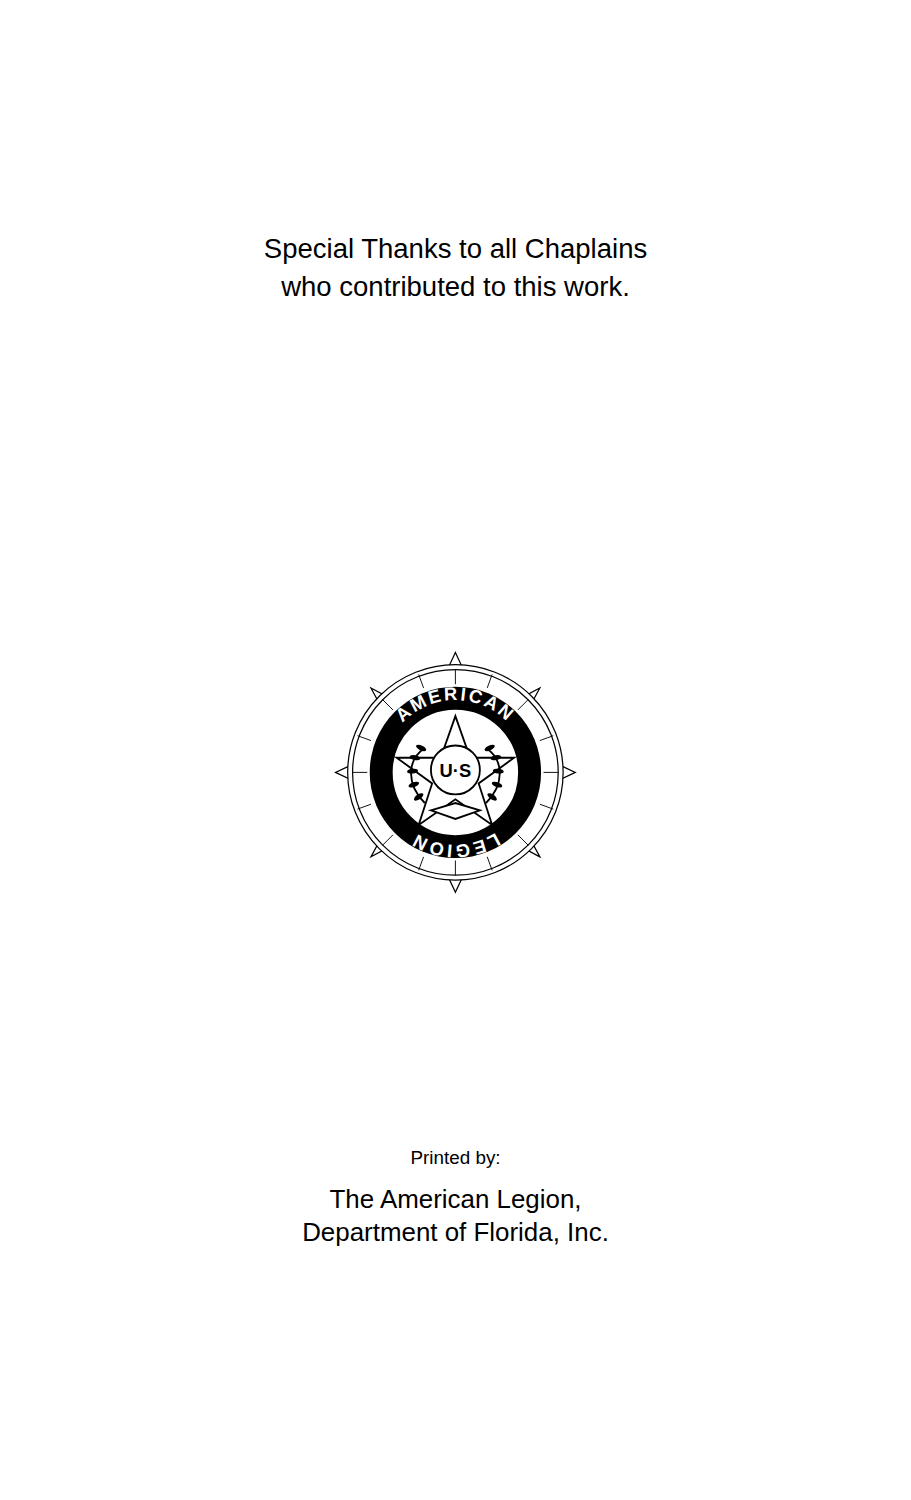Special Thanks to all Chaplains
who contributed to this work.
The American Legion emblem AMERICAN LEGION U·S
Printed by:
The American Legion,
Department of Florida, Inc.